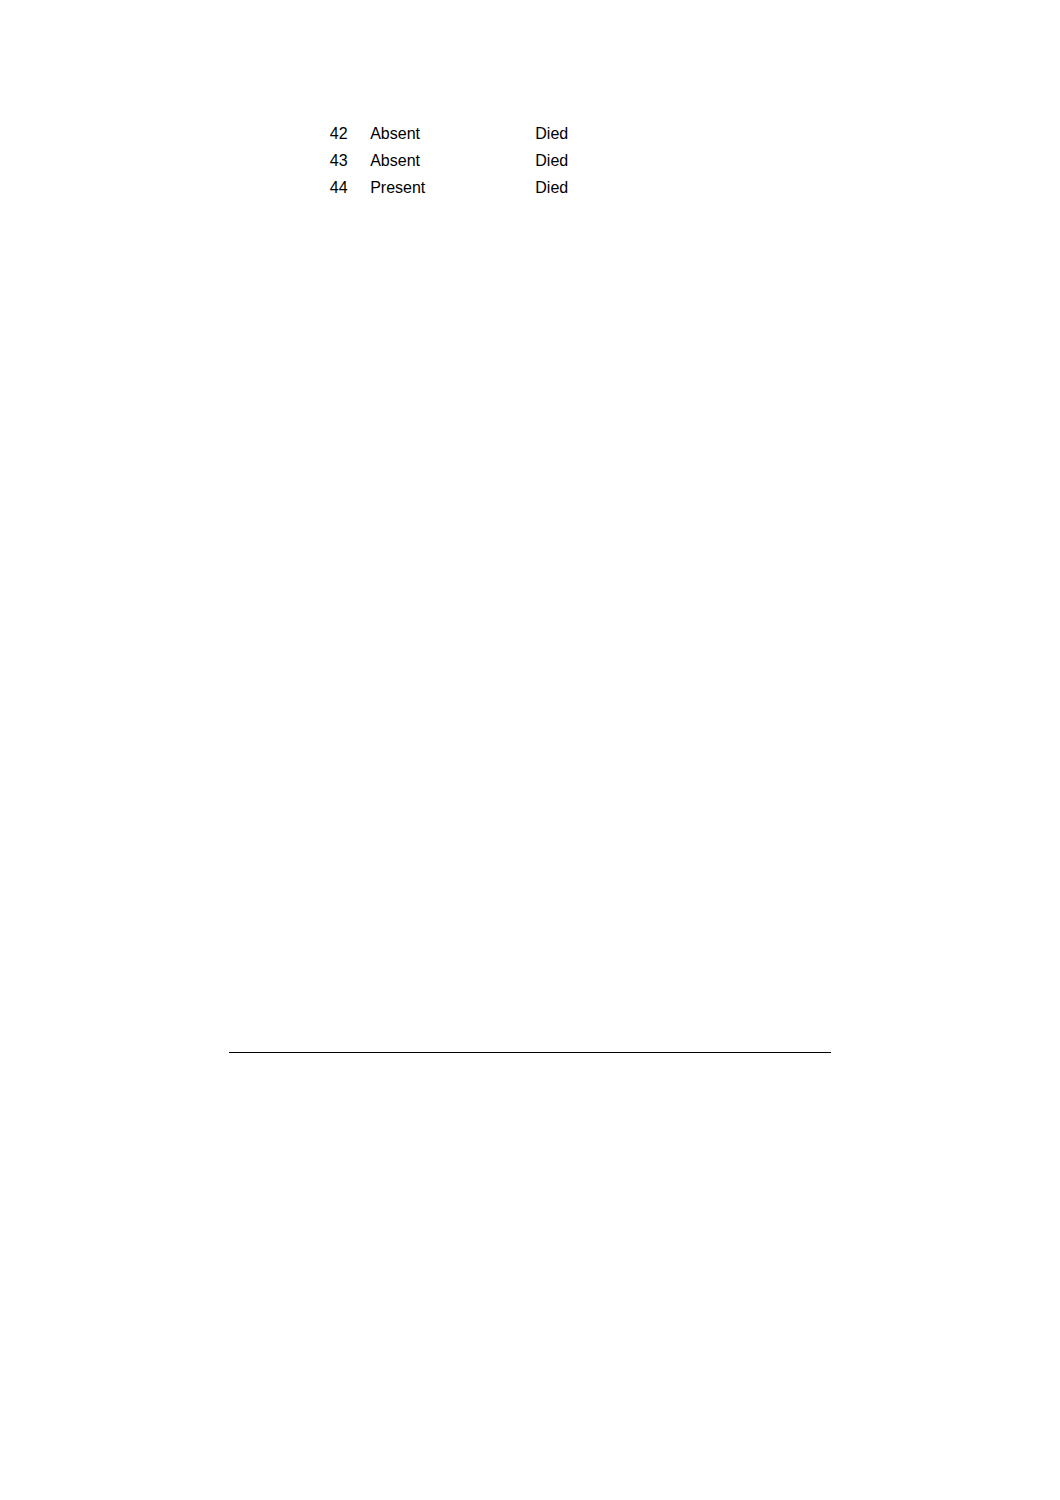| 42 | Absent | Died |
| 43 | Absent | Died |
| 44 | Present | Died |